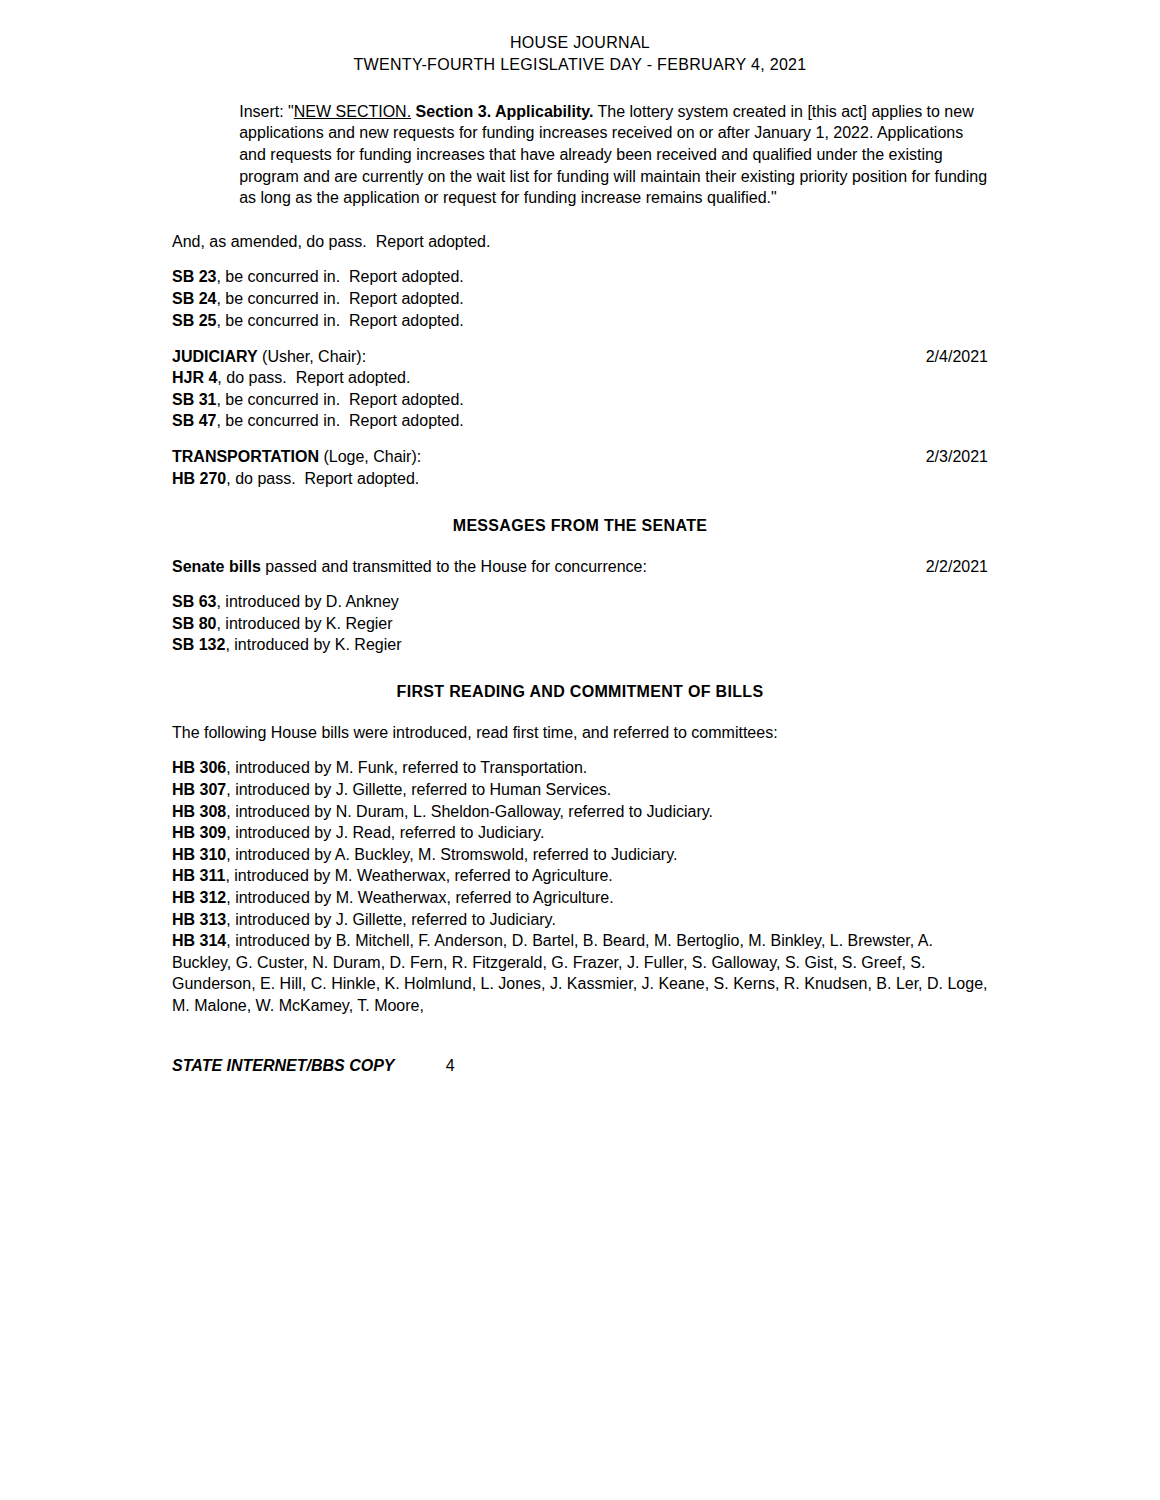HOUSE JOURNAL
TWENTY-FOURTH LEGISLATIVE DAY - FEBRUARY 4, 2021
Insert: "NEW SECTION. Section 3. Applicability. The lottery system created in [this act] applies to new applications and new requests for funding increases received on or after January 1, 2022. Applications and requests for funding increases that have already been received and qualified under the existing program and are currently on the wait list for funding will maintain their existing priority position for funding as long as the application or request for funding increase remains qualified."
And, as amended, do pass. Report adopted.
SB 23, be concurred in. Report adopted.
SB 24, be concurred in. Report adopted.
SB 25, be concurred in. Report adopted.
JUDICIARY (Usher, Chair): 2/4/2021
HJR 4, do pass. Report adopted.
SB 31, be concurred in. Report adopted.
SB 47, be concurred in. Report adopted.
TRANSPORTATION (Loge, Chair): 2/3/2021
HB 270, do pass. Report adopted.
MESSAGES FROM THE SENATE
Senate bills passed and transmitted to the House for concurrence: 2/2/2021
SB 63, introduced by D. Ankney
SB 80, introduced by K. Regier
SB 132, introduced by K. Regier
FIRST READING AND COMMITMENT OF BILLS
The following House bills were introduced, read first time, and referred to committees:
HB 306, introduced by M. Funk, referred to Transportation.
HB 307, introduced by J. Gillette, referred to Human Services.
HB 308, introduced by N. Duram, L. Sheldon-Galloway, referred to Judiciary.
HB 309, introduced by J. Read, referred to Judiciary.
HB 310, introduced by A. Buckley, M. Stromswold, referred to Judiciary.
HB 311, introduced by M. Weatherwax, referred to Agriculture.
HB 312, introduced by M. Weatherwax, referred to Agriculture.
HB 313, introduced by J. Gillette, referred to Judiciary.
HB 314, introduced by B. Mitchell, F. Anderson, D. Bartel, B. Beard, M. Bertoglio, M. Binkley, L. Brewster, A. Buckley, G. Custer, N. Duram, D. Fern, R. Fitzgerald, G. Frazer, J. Fuller, S. Galloway, S. Gist, S. Greef, S. Gunderson, E. Hill, C. Hinkle, K. Holmlund, L. Jones, J. Kassmier, J. Keane, S. Kerns, R. Knudsen, B. Ler, D. Loge, M. Malone, W. McKamey, T. Moore,
STATE INTERNET/BBS COPY 4